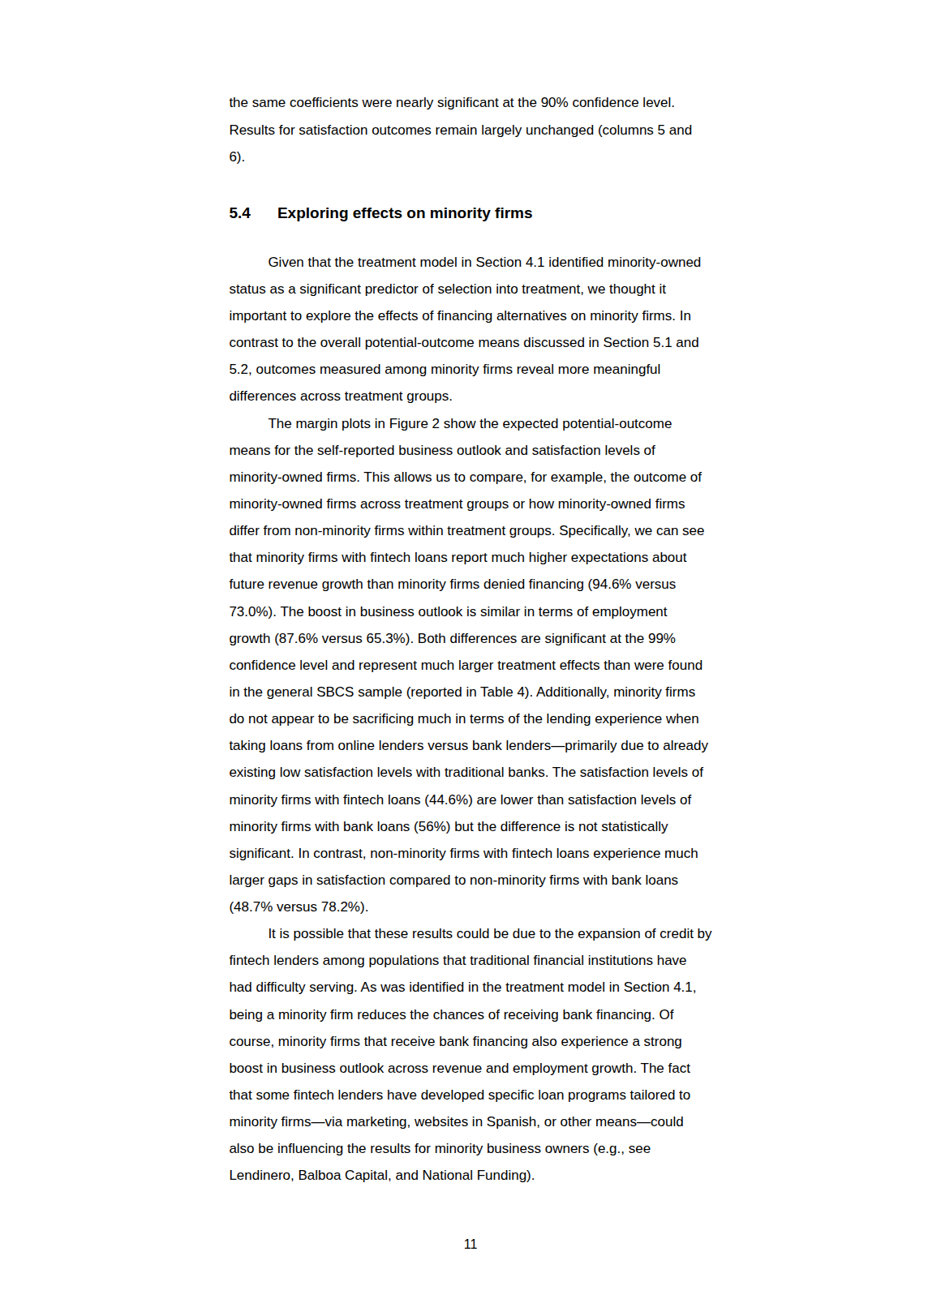the same coefficients were nearly significant at the 90% confidence level. Results for satisfaction outcomes remain largely unchanged (columns 5 and 6).
5.4 Exploring effects on minority firms
Given that the treatment model in Section 4.1 identified minority-owned status as a significant predictor of selection into treatment, we thought it important to explore the effects of financing alternatives on minority firms. In contrast to the overall potential-outcome means discussed in Section 5.1 and 5.2, outcomes measured among minority firms reveal more meaningful differences across treatment groups.
The margin plots in Figure 2 show the expected potential-outcome means for the self-reported business outlook and satisfaction levels of minority-owned firms. This allows us to compare, for example, the outcome of minority-owned firms across treatment groups or how minority-owned firms differ from non-minority firms within treatment groups. Specifically, we can see that minority firms with fintech loans report much higher expectations about future revenue growth than minority firms denied financing (94.6% versus 73.0%). The boost in business outlook is similar in terms of employment growth (87.6% versus 65.3%). Both differences are significant at the 99% confidence level and represent much larger treatment effects than were found in the general SBCS sample (reported in Table 4). Additionally, minority firms do not appear to be sacrificing much in terms of the lending experience when taking loans from online lenders versus bank lenders—primarily due to already existing low satisfaction levels with traditional banks. The satisfaction levels of minority firms with fintech loans (44.6%) are lower than satisfaction levels of minority firms with bank loans (56%) but the difference is not statistically significant. In contrast, non-minority firms with fintech loans experience much larger gaps in satisfaction compared to non-minority firms with bank loans (48.7% versus 78.2%).
It is possible that these results could be due to the expansion of credit by fintech lenders among populations that traditional financial institutions have had difficulty serving. As was identified in the treatment model in Section 4.1, being a minority firm reduces the chances of receiving bank financing. Of course, minority firms that receive bank financing also experience a strong boost in business outlook across revenue and employment growth. The fact that some fintech lenders have developed specific loan programs tailored to minority firms—via marketing, websites in Spanish, or other means—could also be influencing the results for minority business owners (e.g., see Lendinero, Balboa Capital, and National Funding).
11